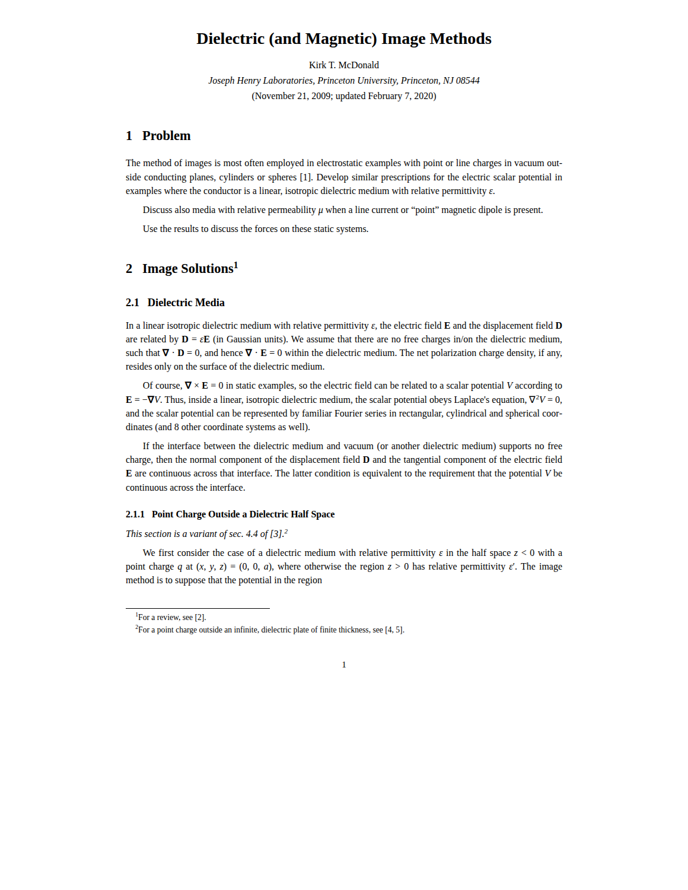Dielectric (and Magnetic) Image Methods
Kirk T. McDonald
Joseph Henry Laboratories, Princeton University, Princeton, NJ 08544
(November 21, 2009; updated February 7, 2020)
1 Problem
The method of images is most often employed in electrostatic examples with point or line charges in vacuum outside conducting planes, cylinders or spheres [1]. Develop similar prescriptions for the electric scalar potential in examples where the conductor is a linear, isotropic dielectric medium with relative permittivity ε.
Discuss also media with relative permeability μ when a line current or “point” magnetic dipole is present.
Use the results to discuss the forces on these static systems.
2 Image Solutions1
2.1 Dielectric Media
In a linear isotropic dielectric medium with relative permittivity ε, the electric field E and the displacement field D are related by D = εE (in Gaussian units). We assume that there are no free charges in/on the dielectric medium, such that ∇ · D = 0, and hence ∇ · E = 0 within the dielectric medium. The net polarization charge density, if any, resides only on the surface of the dielectric medium.
Of course, ∇ × E = 0 in static examples, so the electric field can be related to a scalar potential V according to E = −∇V. Thus, inside a linear, isotropic dielectric medium, the scalar potential obeys Laplace's equation, ∇2V = 0, and the scalar potential can be represented by familiar Fourier series in rectangular, cylindrical and spherical coordinates (and 8 other coordinate systems as well).
If the interface between the dielectric medium and vacuum (or another dielectric medium) supports no free charge, then the normal component of the displacement field D and the tangential component of the electric field E are continuous across that interface. The latter condition is equivalent to the requirement that the potential V be continuous across the interface.
2.1.1 Point Charge Outside a Dielectric Half Space
This section is a variant of sec. 4.4 of [3].2
We first consider the case of a dielectric medium with relative permittivity ε in the half space z < 0 with a point charge q at (x, y, z) = (0, 0, a), where otherwise the region z > 0 has relative permittivity ε′. The image method is to suppose that the potential in the region
1For a review, see [2].
2For a point charge outside an infinite, dielectric plate of finite thickness, see [4, 5].
1